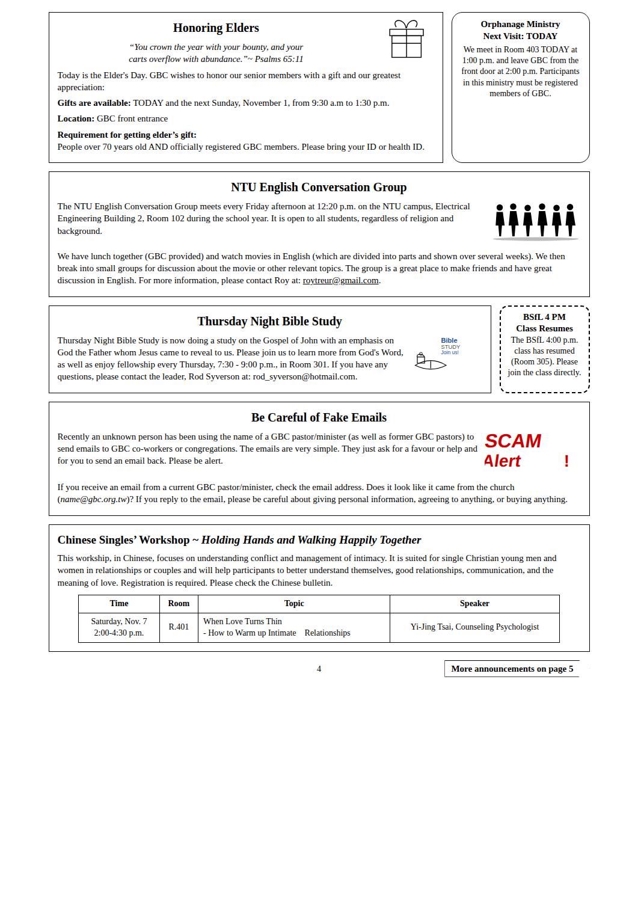Honoring Elders
“You crown the year with your bounty, and your
carts overflow with abundance.”~ Psalms 65:11
Today is the Elder's Day. GBC wishes to honor our senior members with a gift and our greatest appreciation:
Gifts are available: TODAY and the next Sunday, November 1, from 9:30 a.m to 1:30 p.m.
Location: GBC front entrance
Requirement for getting elder’s gift:
People over 70 years old AND officially registered GBC members. Please bring your ID or health ID.
Orphanage Ministry
Next Visit: TODAY
We meet in Room 403 TODAY at 1:00 p.m. and leave GBC from the front door at 2:00 p.m. Participants in this ministry must be registered members of GBC.
NTU English Conversation Group
The NTU English Conversation Group meets every Friday afternoon at 12:20 p.m. on the NTU campus, Electrical Engineering Building 2, Room 102 during the school year. It is open to all students, regardless of religion and background.
We have lunch together (GBC provided) and watch movies in English (which are divided into parts and shown over several weeks). We then break into small groups for discussion about the movie or other relevant topics. The group is a great place to make friends and have great discussion in English. For more information, please contact Roy at: roytreur@gmail.com.
Thursday Night Bible Study
Bible STUDY Join us!
Thursday Night Bible Study is now doing a study on the Gospel of John with an emphasis on God the Father whom Jesus came to reveal to us. Please join us to learn more from God's Word, as well as enjoy fellowship every Thursday, 7:30 - 9:00 p.m., in Room 301. If you have any questions, please contact the leader, Rod Syverson at: rod_syverson@hotmail.com.
BSfL 4 PM
Class Resumes
The BSfL 4:00 p.m. class has resumed (Room 305). Please join the class directly.
Be Careful of Fake Emails
SCAM Alert !
Recently an unknown person has been using the name of a GBC pastor/minister (as well as former GBC pastors) to send emails to GBC co-workers or congregations. The emails are very simple. They just ask for a favour or help and for you to send an email back. Please be alert.
If you receive an email from a current GBC pastor/minister, check the email address. Does it look like it came from the church (name@gbc.org.tw)? If you reply to the email, please be careful about giving personal information, agreeing to anything, or buying anything.
Chinese Singles’ Workshop ~ Holding Hands and Walking Happily Together
This workship, in Chinese, focuses on understanding conflict and management of intimacy. It is suited for single Christian young men and women in relationships or couples and will help participants to better understand themselves, good relationships, communication, and the meaning of love. Registration is required. Please check the Chinese bulletin.
| Time | Room | Topic | Speaker |
| --- | --- | --- | --- |
| Saturday, Nov. 7 2:00-4:30 p.m. | R.401 | When Love Turns Thin - How to Warm up Intimate Relationships | Yi-Jing Tsai, Counseling Psychologist |
4
More announcements on page 5